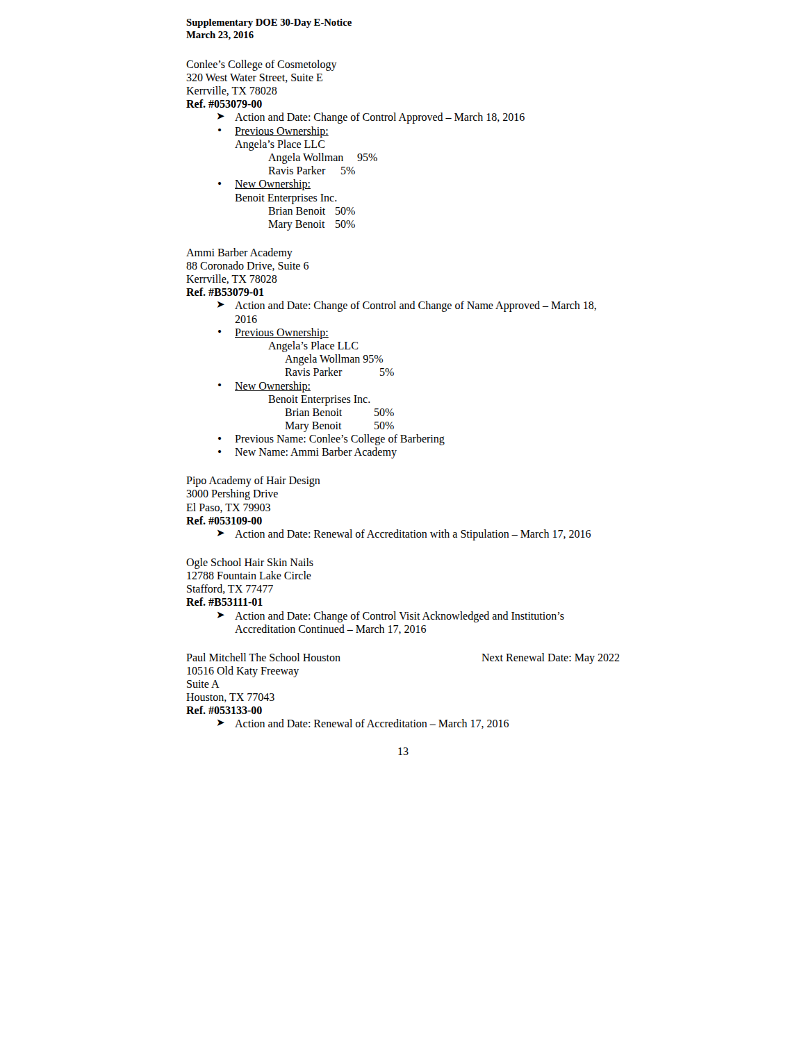Supplementary DOE 30-Day E-Notice
March 23, 2016
Conlee’s College of Cosmetology
320 West Water Street, Suite E
Kerrville, TX 78028
Ref. #053079-00
Action and Date: Change of Control Approved – March 18, 2016
Previous Ownership:
Angela’s Place LLC
Angela Wollman 95% Ravis Parker 5%
New Ownership:
Benoit Enterprises Inc.
Brian Benoit 50% Mary Benoit 50%
Ammi Barber Academy
88 Coronado Drive, Suite 6
Kerrville, TX 78028
Ref. #B53079-01
Action and Date: Change of Control and Change of Name Approved – March 18, 2016
Previous Ownership:
Angela’s Place LLC Angela Wollman 95% Ravis Parker 5%
New Ownership:
Benoit Enterprises Inc. Brian Benoit 50% Mary Benoit 50%
Previous Name: Conlee’s College of Barbering
New Name: Ammi Barber Academy
Pipo Academy of Hair Design
3000 Pershing Drive
El Paso, TX 79903
Ref. #053109-00
Action and Date: Renewal of Accreditation with a Stipulation – March 17, 2016
Ogle School Hair Skin Nails
12788 Fountain Lake Circle
Stafford, TX 77477
Ref. #B53111-01
Action and Date: Change of Control Visit Acknowledged and Institution’s Accreditation Continued – March 17, 2016
Next Renewal Date: May 2022 Paul Mitchell The School Houston
10516 Old Katy Freeway
Suite A
Houston, TX 77043
Ref. #053133-00
Action and Date: Renewal of Accreditation – March 17, 2016
13